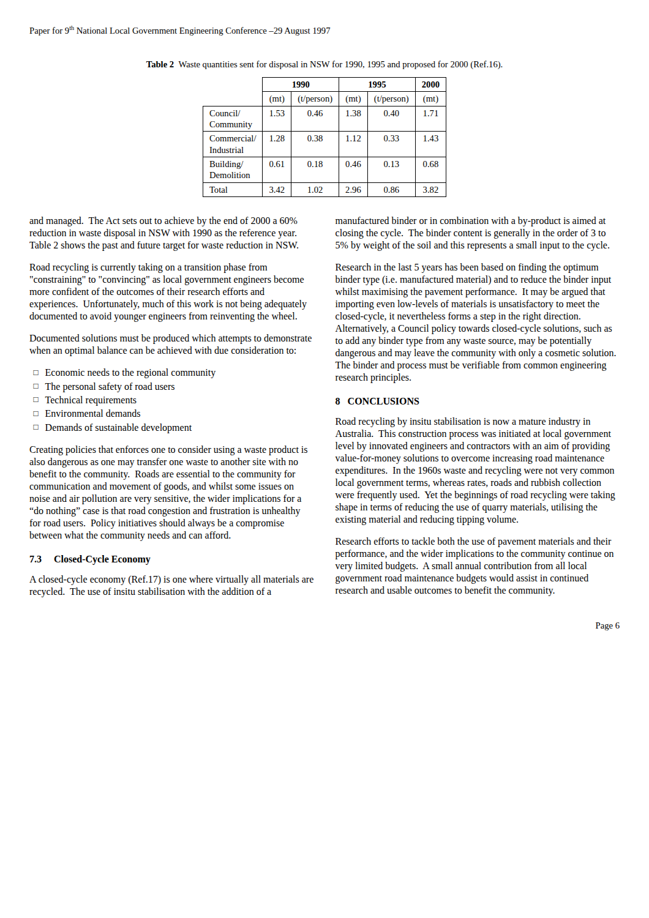Paper for 9th National Local Government Engineering Conference –29 August 1997
Table 2 Waste quantities sent for disposal in NSW for 1990, 1995 and proposed for 2000 (Ref.16).
| | 1990 | 1995 | 2000 |
| --- | --- | --- | --- |
| | (mt) | (t/person) | (mt) | (t/person) | (mt) |
| Council/ Community | 1.53 | 0.46 | 1.38 | 0.40 | 1.71 |
| Commercial/ Industrial | 1.28 | 0.38 | 1.12 | 0.33 | 1.43 |
| Building/ Demolition | 0.61 | 0.18 | 0.46 | 0.13 | 0.68 |
| Total | 3.42 | 1.02 | 2.96 | 0.86 | 3.82 |
and managed. The Act sets out to achieve by the end of 2000 a 60% reduction in waste disposal in NSW with 1990 as the reference year. Table 2 shows the past and future target for waste reduction in NSW.
Road recycling is currently taking on a transition phase from "constraining" to "convincing" as local government engineers become more confident of the outcomes of their research efforts and experiences. Unfortunately, much of this work is not being adequately documented to avoid younger engineers from reinventing the wheel.
Documented solutions must be produced which attempts to demonstrate when an optimal balance can be achieved with due consideration to:
Economic needs to the regional community
The personal safety of road users
Technical requirements
Environmental demands
Demands of sustainable development
Creating policies that enforces one to consider using a waste product is also dangerous as one may transfer one waste to another site with no benefit to the community. Roads are essential to the community for communication and movement of goods, and whilst some issues on noise and air pollution are very sensitive, the wider implications for a “do nothing” case is that road congestion and frustration is unhealthy for road users. Policy initiatives should always be a compromise between what the community needs and can afford.
7.3 Closed-Cycle Economy
A closed-cycle economy (Ref.17) is one where virtually all materials are recycled. The use of insitu stabilisation with the addition of a manufactured binder or in combination with a by-product is aimed at closing the cycle. The binder content is generally in the order of 3 to 5% by weight of the soil and this represents a small input to the cycle.
Research in the last 5 years has been based on finding the optimum binder type (i.e. manufactured material) and to reduce the binder input whilst maximising the pavement performance. It may be argued that importing even low-levels of materials is unsatisfactory to meet the closed-cycle, it nevertheless forms a step in the right direction. Alternatively, a Council policy towards closed-cycle solutions, such as to add any binder type from any waste source, may be potentially dangerous and may leave the community with only a cosmetic solution. The binder and process must be verifiable from common engineering research principles.
8 CONCLUSIONS
Road recycling by insitu stabilisation is now a mature industry in Australia. This construction process was initiated at local government level by innovated engineers and contractors with an aim of providing value-for-money solutions to overcome increasing road maintenance expenditures. In the 1960s waste and recycling were not very common local government terms, whereas rates, roads and rubbish collection were frequently used. Yet the beginnings of road recycling were taking shape in terms of reducing the use of quarry materials, utilising the existing material and reducing tipping volume.
Research efforts to tackle both the use of pavement materials and their performance, and the wider implications to the community continue on very limited budgets. A small annual contribution from all local government road maintenance budgets would assist in continued research and usable outcomes to benefit the community.
Page 6